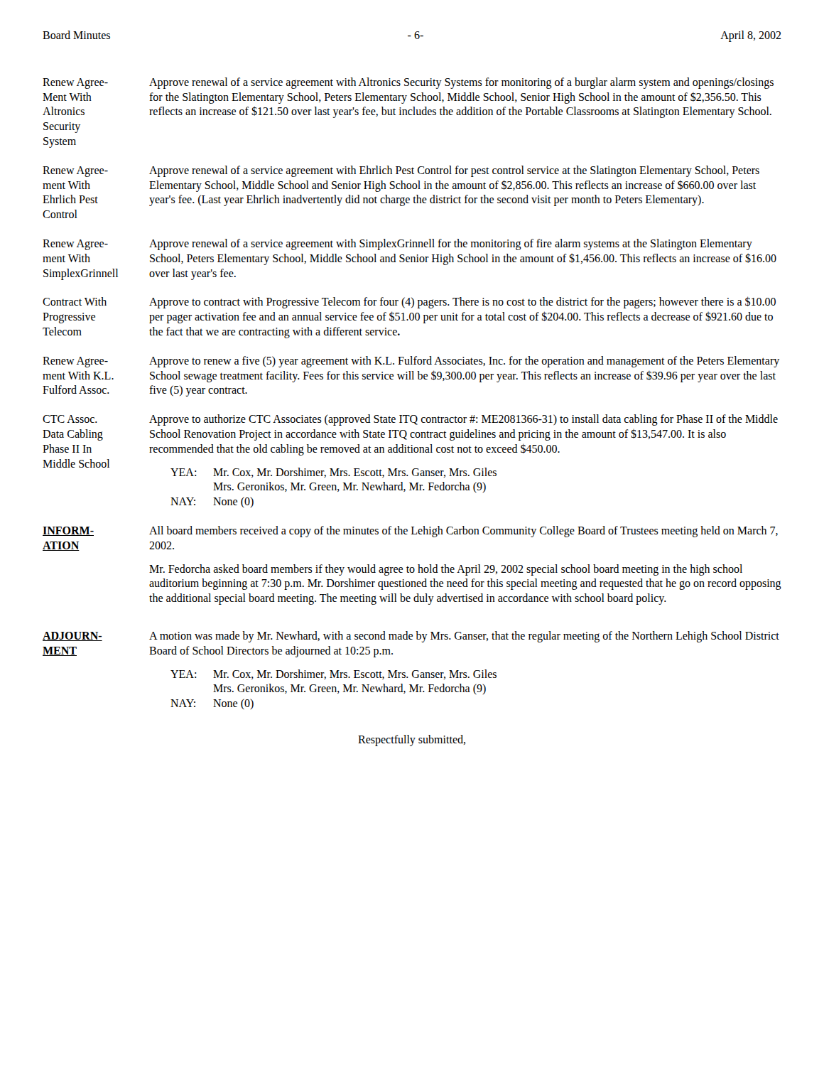Board Minutes
- 6-
April 8, 2002
Renew Agree-
Ment With
Altronics
Security
System
Approve renewal of a service agreement with Altronics Security Systems for monitoring of a burglar alarm system and openings/closings for the Slatington Elementary School, Peters Elementary School, Middle School, Senior High School in the amount of $2,356.50. This reflects an increase of $121.50 over last year's fee, but includes the addition of the Portable Classrooms at Slatington Elementary School.
Renew Agree-
ment With
Ehrlich Pest
Control
Approve renewal of a service agreement with Ehrlich Pest Control for pest control service at the Slatington Elementary School, Peters Elementary School, Middle School and Senior High School in the amount of $2,856.00. This reflects an increase of $660.00 over last year's fee. (Last year Ehrlich inadvertently did not charge the district for the second visit per month to Peters Elementary).
Renew Agree-
ment With
SimplexGrinnell
Approve renewal of a service agreement with SimplexGrinnell for the monitoring of fire alarm systems at the Slatington Elementary School, Peters Elementary School, Middle School and Senior High School in the amount of $1,456.00. This reflects an increase of $16.00 over last year's fee.
Contract With
Progressive
Telecom
Approve to contract with Progressive Telecom for four (4) pagers. There is no cost to the district for the pagers; however there is a $10.00 per pager activation fee and an annual service fee of $51.00 per unit for a total cost of $204.00. This reflects a decrease of $921.60 due to the fact that we are contracting with a different service.
Renew Agree-
ment With K.L.
Fulford Assoc.
Approve to renew a five (5) year agreement with K.L. Fulford Associates, Inc. for the operation and management of the Peters Elementary School sewage treatment facility. Fees for this service will be $9,300.00 per year. This reflects an increase of $39.96 per year over the last five (5) year contract.
CTC Assoc.
Data Cabling
Phase II In
Middle School
Approve to authorize CTC Associates (approved State ITQ contractor #: ME2081366-31) to install data cabling for Phase II of the Middle School Renovation Project in accordance with State ITQ contract guidelines and pricing in the amount of $13,547.00. It is also recommended that the old cabling be removed at an additional cost not to exceed $450.00.
YEA:
Mr. Cox, Mr. Dorshimer, Mrs. Escott, Mrs. Ganser, Mrs. Giles
Mrs. Geronikos, Mr. Green, Mr. Newhard, Mr. Fedorcha (9)
NAY:
None (0)
INFORM-
ATION
All board members received a copy of the minutes of the Lehigh Carbon Community College Board of Trustees meeting held on March 7, 2002.
Mr. Fedorcha asked board members if they would agree to hold the April 29, 2002 special school board meeting in the high school auditorium beginning at 7:30 p.m. Mr. Dorshimer questioned the need for this special meeting and requested that he go on record opposing the additional special board meeting. The meeting will be duly advertised in accordance with school board policy.
ADJOURN-
MENT
A motion was made by Mr. Newhard, with a second made by Mrs. Ganser, that the regular meeting of the Northern Lehigh School District Board of School Directors be adjourned at 10:25 p.m.
YEA:
Mr. Cox, Mr. Dorshimer, Mrs. Escott, Mrs. Ganser, Mrs. Giles
Mrs. Geronikos, Mr. Green, Mr. Newhard, Mr. Fedorcha (9)
NAY:
None (0)
Respectfully submitted,